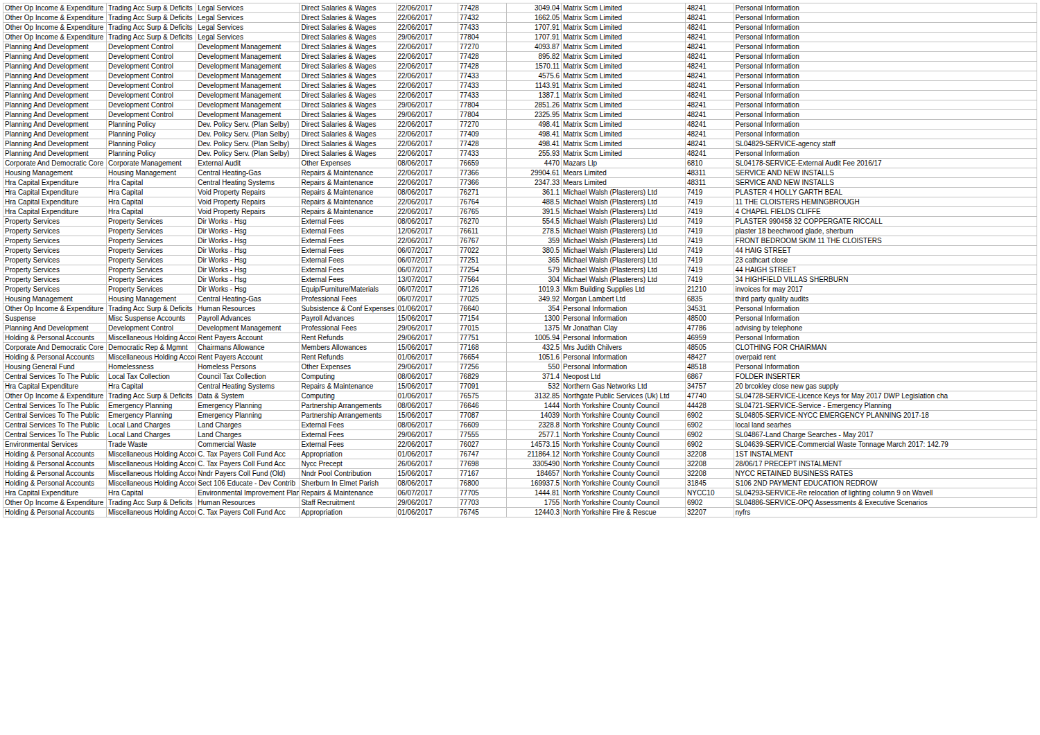| Other Op Income & Expenditure | Trading Acc Surp & Deficits | Legal Services | Direct Salaries & Wages | 22/06/2017 | 77428 | 3049.04 | Matrix Scm Limited | 48241 | Personal Information |
| Other Op Income & Expenditure | Trading Acc Surp & Deficits | Legal Services | Direct Salaries & Wages | 22/06/2017 | 77432 | 1662.05 | Matrix Scm Limited | 48241 | Personal Information |
| Other Op Income & Expenditure | Trading Acc Surp & Deficits | Legal Services | Direct Salaries & Wages | 22/06/2017 | 77433 | 1707.91 | Matrix Scm Limited | 48241 | Personal Information |
| Other Op Income & Expenditure | Trading Acc Surp & Deficits | Legal Services | Direct Salaries & Wages | 29/06/2017 | 77804 | 1707.91 | Matrix Scm Limited | 48241 | Personal Information |
| Planning And Development | Development Control | Development Management | Direct Salaries & Wages | 22/06/2017 | 77270 | 4093.87 | Matrix Scm Limited | 48241 | Personal Information |
| Planning And Development | Development Control | Development Management | Direct Salaries & Wages | 22/06/2017 | 77428 | 895.82 | Matrix Scm Limited | 48241 | Personal Information |
| Planning And Development | Development Control | Development Management | Direct Salaries & Wages | 22/06/2017 | 77428 | 1570.11 | Matrix Scm Limited | 48241 | Personal Information |
| Planning And Development | Development Control | Development Management | Direct Salaries & Wages | 22/06/2017 | 77433 | 4575.6 | Matrix Scm Limited | 48241 | Personal Information |
| Planning And Development | Development Control | Development Management | Direct Salaries & Wages | 22/06/2017 | 77433 | 1143.91 | Matrix Scm Limited | 48241 | Personal Information |
| Planning And Development | Development Control | Development Management | Direct Salaries & Wages | 22/06/2017 | 77433 | 1387.1 | Matrix Scm Limited | 48241 | Personal Information |
| Planning And Development | Development Control | Development Management | Direct Salaries & Wages | 29/06/2017 | 77804 | 2851.26 | Matrix Scm Limited | 48241 | Personal Information |
| Planning And Development | Development Control | Development Management | Direct Salaries & Wages | 29/06/2017 | 77804 | 2325.95 | Matrix Scm Limited | 48241 | Personal Information |
| Planning And Development | Planning Policy | Dev. Policy Serv. (Plan Selby) | Direct Salaries & Wages | 22/06/2017 | 77270 | 498.41 | Matrix Scm Limited | 48241 | Personal Information |
| Planning And Development | Planning Policy | Dev. Policy Serv. (Plan Selby) | Direct Salaries & Wages | 22/06/2017 | 77409 | 498.41 | Matrix Scm Limited | 48241 | Personal Information |
| Planning And Development | Planning Policy | Dev. Policy Serv. (Plan Selby) | Direct Salaries & Wages | 22/06/2017 | 77428 | 498.41 | Matrix Scm Limited | 48241 | SL04829-SERVICE-agency staff |
| Planning And Development | Planning Policy | Dev. Policy Serv. (Plan Selby) | Direct Salaries & Wages | 22/06/2017 | 77433 | 255.93 | Matrix Scm Limited | 48241 | Personal Information |
| Corporate And Democratic Core | Corporate Management | External Audit | Other Expenses | 08/06/2017 | 76659 | 4470 | Mazars Llp | 6810 | SL04178-SERVICE-External Audit Fee 2016/17 |
| Housing Management | Housing Management | Central Heating-Gas | Repairs & Maintenance | 22/06/2017 | 77366 | 29904.61 | Mears Limited | 48311 | SERVICE AND NEW INSTALLS |
| Hra Capital Expenditure | Hra Capital | Central Heating Systems | Repairs & Maintenance | 22/06/2017 | 77366 | 2347.33 | Mears Limited | 48311 | SERVICE AND NEW INSTALLS |
| Hra Capital Expenditure | Hra Capital | Void Property Repairs | Repairs & Maintenance | 08/06/2017 | 76271 | 361.1 | Michael Walsh (Plasterers) Ltd | 7419 | PLASTER 4 HOLLY GARTH BEAL |
| Hra Capital Expenditure | Hra Capital | Void Property Repairs | Repairs & Maintenance | 22/06/2017 | 76764 | 488.5 | Michael Walsh (Plasterers) Ltd | 7419 | 11 THE CLOISTERS HEMINGBROUGH |
| Hra Capital Expenditure | Hra Capital | Void Property Repairs | Repairs & Maintenance | 22/06/2017 | 76765 | 391.5 | Michael Walsh (Plasterers) Ltd | 7419 | 4 CHAPEL FIELDS CLIFFE |
| Property Services | Property Services | Dir Works - Hsg | External Fees | 08/06/2017 | 76270 | 554.5 | Michael Walsh (Plasterers) Ltd | 7419 | PLASTER 990458 32 COPPERGATE RICCALL |
| Property Services | Property Services | Dir Works - Hsg | External Fees | 12/06/2017 | 76611 | 278.5 | Michael Walsh (Plasterers) Ltd | 7419 | plaster 18 beechwood glade, sherburn |
| Property Services | Property Services | Dir Works - Hsg | External Fees | 22/06/2017 | 76767 | 359 | Michael Walsh (Plasterers) Ltd | 7419 | FRONT BEDROOM SKIM 11 THE CLOISTERS |
| Property Services | Property Services | Dir Works - Hsg | External Fees | 06/07/2017 | 77022 | 380.5 | Michael Walsh (Plasterers) Ltd | 7419 | 44 HAIG STREET |
| Property Services | Property Services | Dir Works - Hsg | External Fees | 06/07/2017 | 77251 | 365 | Michael Walsh (Plasterers) Ltd | 7419 | 23 cathcart close |
| Property Services | Property Services | Dir Works - Hsg | External Fees | 06/07/2017 | 77254 | 579 | Michael Walsh (Plasterers) Ltd | 7419 | 44 HAIGH STREET |
| Property Services | Property Services | Dir Works - Hsg | External Fees | 13/07/2017 | 77564 | 304 | Michael Walsh (Plasterers) Ltd | 7419 | 34 HIGHFIELD VILLAS SHERBURN |
| Property Services | Property Services | Dir Works - Hsg | Equip/Furniture/Materials | 06/07/2017 | 77126 | 1019.3 | Mkm Building Supplies Ltd | 21210 | invoices for may 2017 |
| Housing Management | Housing Management | Central Heating-Gas | Professional Fees | 06/07/2017 | 77025 | 349.92 | Morgan Lambert Ltd | 6835 | third party quality audits |
| Other Op Income & Expenditure | Trading Acc Surp & Deficits | Human Resources | Subsistence & Conf Expenses | 01/06/2017 | 76640 | 354 | Personal Information | 34531 | Personal Information |
| Suspense | Misc Suspense Accounts | Payroll Advances | Payroll Advances | 15/06/2017 | 77154 | 1300 | Personal Information | 48500 | Personal Information |
| Planning And Development | Development Control | Development Management | Professional Fees | 29/06/2017 | 77015 | 1375 | Mr Jonathan Clay | 47786 | advising by telephone |
| Holding & Personal Accounts | Miscellaneous Holding Accounts | Rent Payers Account | Rent Refunds | 29/06/2017 | 77751 | 1005.94 | Personal Information | 46959 | Personal Information |
| Corporate And Democratic Core | Democratic Rep & Mgmnt | Chairmans Allowance | Members Allowances | 15/06/2017 | 77168 | 432.5 | Mrs Judith Chilvers | 48505 | CLOTHING FOR CHAIRMAN |
| Holding & Personal Accounts | Miscellaneous Holding Accounts | Rent Payers Account | Rent Refunds | 01/06/2017 | 76654 | 1051.6 | Personal Information | 48427 | overpaid rent |
| Housing General Fund | Homelessness | Homeless Persons | Other Expenses | 29/06/2017 | 77256 | 550 | Personal Information | 48518 | Personal Information |
| Central Services To The Public | Local Tax Collection | Council Tax Collection | Computing | 08/06/2017 | 76829 | 371.4 | Neopost Ltd | 6867 | FOLDER INSERTER |
| Hra Capital Expenditure | Hra Capital | Central Heating Systems | Repairs & Maintenance | 15/06/2017 | 77091 | 532 | Northern Gas Networks Ltd | 34757 | 20 brcokley close new gas supply |
| Other Op Income & Expenditure | Trading Acc Surp & Deficits | Data & System | Computing | 01/06/2017 | 76575 | 3132.85 | Northgate Public Services (Uk) Ltd | 47740 | SL04728-SERVICE-Licence Keys for May 2017 DWP Legislation cha |
| Central Services To The Public | Emergency Planning | Emergency Planning | Partnership Arrangements | 08/06/2017 | 76646 | 1444 | North Yorkshire County Council | 44428 | SL04721-SERVICE-Service - Emergency Planning |
| Central Services To The Public | Emergency Planning | Emergency Planning | Partnership Arrangements | 15/06/2017 | 77087 | 14039 | North Yorkshire County Council | 6902 | SL04805-SERVICE-NYCC EMERGENCY PLANNING 2017-18 |
| Central Services To The Public | Local Land Charges | Land Charges | External Fees | 08/06/2017 | 76609 | 2328.8 | North Yorkshire County Council | 6902 | local land searhes |
| Central Services To The Public | Local Land Charges | Land Charges | External Fees | 29/06/2017 | 77555 | 2577.1 | North Yorkshire County Council | 6902 | SL04867-Land Charge Searches - May 2017 |
| Environmental Services | Trade Waste | Commercial Waste | External Fees | 22/06/2017 | 76027 | 14573.15 | North Yorkshire County Council | 6902 | SL04639-SERVICE-Commercial Waste Tonnage March 2017: 142.79 |
| Holding & Personal Accounts | Miscellaneous Holding Accounts | C. Tax Payers Coll Fund Acc | Appropriation | 01/06/2017 | 76747 | 211864.12 | North Yorkshire County Council | 32208 | 1ST INSTALMENT |
| Holding & Personal Accounts | Miscellaneous Holding Accounts | C. Tax Payers Coll Fund Acc | Nycc Precept | 26/06/2017 | 77698 | 3305490 | North Yorkshire County Council | 32208 | 28/06/17 PRECEPT INSTALMENT |
| Holding & Personal Accounts | Miscellaneous Holding Accounts | Nndr Payers Coll Fund (Old) | Nndr Pool Contribution | 15/06/2017 | 77167 | 184657 | North Yorkshire County Council | 32208 | NYCC RETAINED BUSINESS RATES |
| Holding & Personal Accounts | Miscellaneous Holding Accounts | Sect 106 Educate - Dev Contrib | Sherburn In Elmet Parish | 08/06/2017 | 76800 | 169937.5 | North Yorkshire County Council | 31845 | S106 2ND PAYMENT EDUCATION REDROW |
| Hra Capital Expenditure | Hra Capital | Environmental Improvement Plan | Repairs & Maintenance | 06/07/2017 | 77705 | 1444.81 | North Yorkshire County Council | NYCC10 | SL04293-SERVICE-Re relocation of lighting column 9 on Wavell |
| Other Op Income & Expenditure | Trading Acc Surp & Deficits | Human Resources | Staff Recruitment | 29/06/2017 | 77703 | 1755 | North Yorkshire County Council | 6902 | SL04886-SERVICE-OPQ Assessments & Executive Scenarios |
| Holding & Personal Accounts | Miscellaneous Holding Accounts | C. Tax Payers Coll Fund Acc | Appropriation | 01/06/2017 | 76745 | 12440.3 | North Yorkshire Fire & Rescue | 32207 | nyfrs |